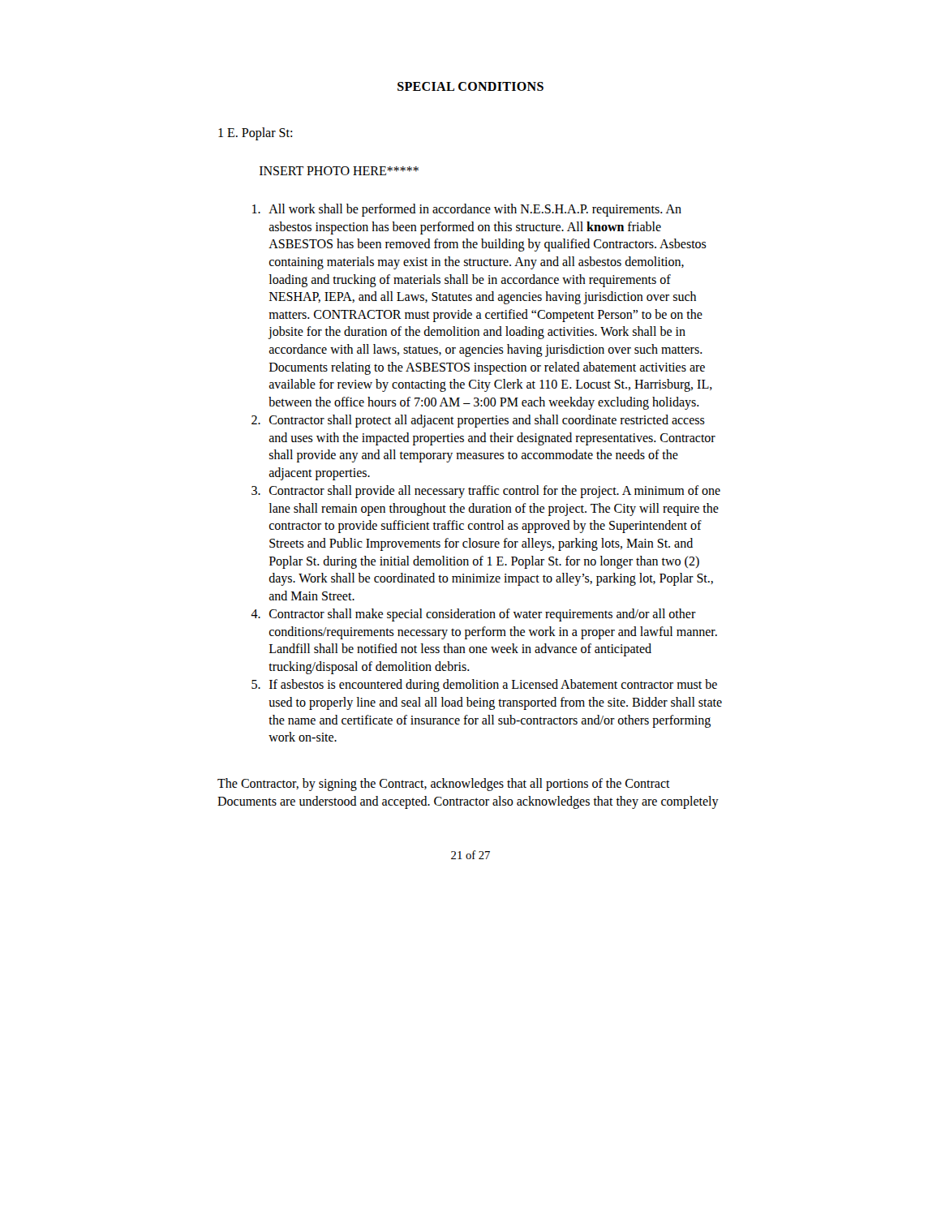SPECIAL CONDITIONS
1 E. Poplar St:
INSERT PHOTO HERE*****
All work shall be performed in accordance with N.E.S.H.A.P. requirements. An asbestos inspection has been performed on this structure. All known friable ASBESTOS has been removed from the building by qualified Contractors. Asbestos containing materials may exist in the structure. Any and all asbestos demolition, loading and trucking of materials shall be in accordance with requirements of NESHAP, IEPA, and all Laws, Statutes and agencies having jurisdiction over such matters. CONTRACTOR must provide a certified “Competent Person” to be on the jobsite for the duration of the demolition and loading activities. Work shall be in accordance with all laws, statues, or agencies having jurisdiction over such matters. Documents relating to the ASBESTOS inspection or related abatement activities are available for review by contacting the City Clerk at 110 E. Locust St., Harrisburg, IL, between the office hours of 7:00 AM – 3:00 PM each weekday excluding holidays.
Contractor shall protect all adjacent properties and shall coordinate restricted access and uses with the impacted properties and their designated representatives. Contractor shall provide any and all temporary measures to accommodate the needs of the adjacent properties.
Contractor shall provide all necessary traffic control for the project. A minimum of one lane shall remain open throughout the duration of the project. The City will require the contractor to provide sufficient traffic control as approved by the Superintendent of Streets and Public Improvements for closure for alleys, parking lots, Main St. and Poplar St. during the initial demolition of 1 E. Poplar St. for no longer than two (2) days. Work shall be coordinated to minimize impact to alley’s, parking lot, Poplar St., and Main Street.
Contractor shall make special consideration of water requirements and/or all other conditions/requirements necessary to perform the work in a proper and lawful manner. Landfill shall be notified not less than one week in advance of anticipated trucking/disposal of demolition debris.
If asbestos is encountered during demolition a Licensed Abatement contractor must be used to properly line and seal all load being transported from the site. Bidder shall state the name and certificate of insurance for all sub-contractors and/or others performing work on-site.
The Contractor, by signing the Contract, acknowledges that all portions of the Contract Documents are understood and accepted. Contractor also acknowledges that they are completely
21 of 27